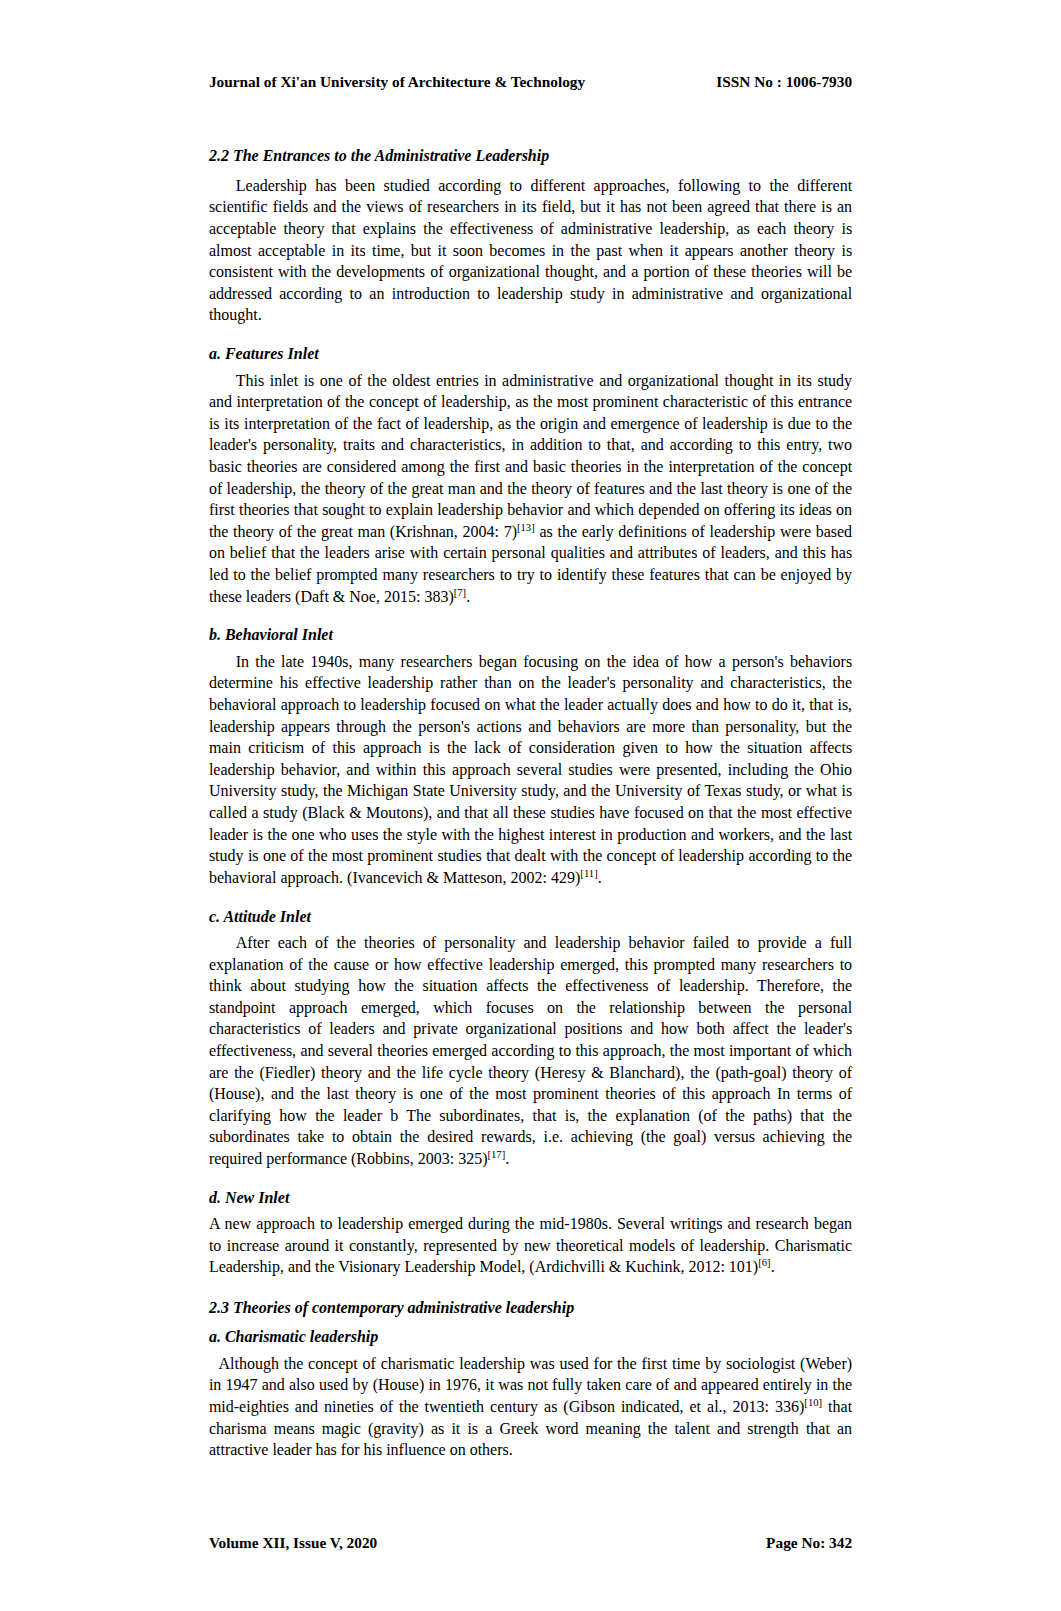Journal of Xi'an University of Architecture & Technology
ISSN No : 1006-7930
2.2 The Entrances to the Administrative Leadership
Leadership has been studied according to different approaches, following to the different scientific fields and the views of researchers in its field, but it has not been agreed that there is an acceptable theory that explains the effectiveness of administrative leadership, as each theory is almost acceptable in its time, but it soon becomes in the past when it appears another theory is consistent with the developments of organizational thought, and a portion of these theories will be addressed according to an introduction to leadership study in administrative and organizational thought.
a. Features Inlet
This inlet is one of the oldest entries in administrative and organizational thought in its study and interpretation of the concept of leadership, as the most prominent characteristic of this entrance is its interpretation of the fact of leadership, as the origin and emergence of leadership is due to the leader's personality, traits and characteristics, in addition to that, and according to this entry, two basic theories are considered among the first and basic theories in the interpretation of the concept of leadership, the theory of the great man and the theory of features and the last theory is one of the first theories that sought to explain leadership behavior and which depended on offering its ideas on the theory of the great man (Krishnan, 2004: 7)[13] as the early definitions of leadership were based on belief that the leaders arise with certain personal qualities and attributes of leaders, and this has led to the belief prompted many researchers to try to identify these features that can be enjoyed by these leaders (Daft & Noe, 2015: 383)[7].
b. Behavioral Inlet
In the late 1940s, many researchers began focusing on the idea of how a person's behaviors determine his effective leadership rather than on the leader's personality and characteristics, the behavioral approach to leadership focused on what the leader actually does and how to do it, that is, leadership appears through the person's actions and behaviors are more than personality, but the main criticism of this approach is the lack of consideration given to how the situation affects leadership behavior, and within this approach several studies were presented, including the Ohio University study, the Michigan State University study, and the University of Texas study, or what is called a study (Black & Moutons), and that all these studies have focused on that the most effective leader is the one who uses the style with the highest interest in production and workers, and the last study is one of the most prominent studies that dealt with the concept of leadership according to the behavioral approach. (Ivancevich & Matteson, 2002: 429)[11].
c. Attitude Inlet
After each of the theories of personality and leadership behavior failed to provide a full explanation of the cause or how effective leadership emerged, this prompted many researchers to think about studying how the situation affects the effectiveness of leadership. Therefore, the standpoint approach emerged, which focuses on the relationship between the personal characteristics of leaders and private organizational positions and how both affect the leader's effectiveness, and several theories emerged according to this approach, the most important of which are the (Fiedler) theory and the life cycle theory (Heresy & Blanchard), the (path-goal) theory of (House), and the last theory is one of the most prominent theories of this approach In terms of clarifying how the leader b The subordinates, that is, the explanation (of the paths) that the subordinates take to obtain the desired rewards, i.e. achieving (the goal) versus achieving the required performance (Robbins, 2003: 325)[17].
d. New Inlet
A new approach to leadership emerged during the mid-1980s. Several writings and research began to increase around it constantly, represented by new theoretical models of leadership. Charismatic Leadership, and the Visionary Leadership Model, (Ardichvilli & Kuchink, 2012: 101)[6].
2.3 Theories of contemporary administrative leadership
a. Charismatic leadership
Although the concept of charismatic leadership was used for the first time by sociologist (Weber) in 1947 and also used by (House) in 1976, it was not fully taken care of and appeared entirely in the mid-eighties and nineties of the twentieth century as (Gibson indicated, et al., 2013: 336)[10] that charisma means magic (gravity) as it is a Greek word meaning the talent and strength that an attractive leader has for his influence on others.
Volume XII, Issue V, 2020
Page No: 342